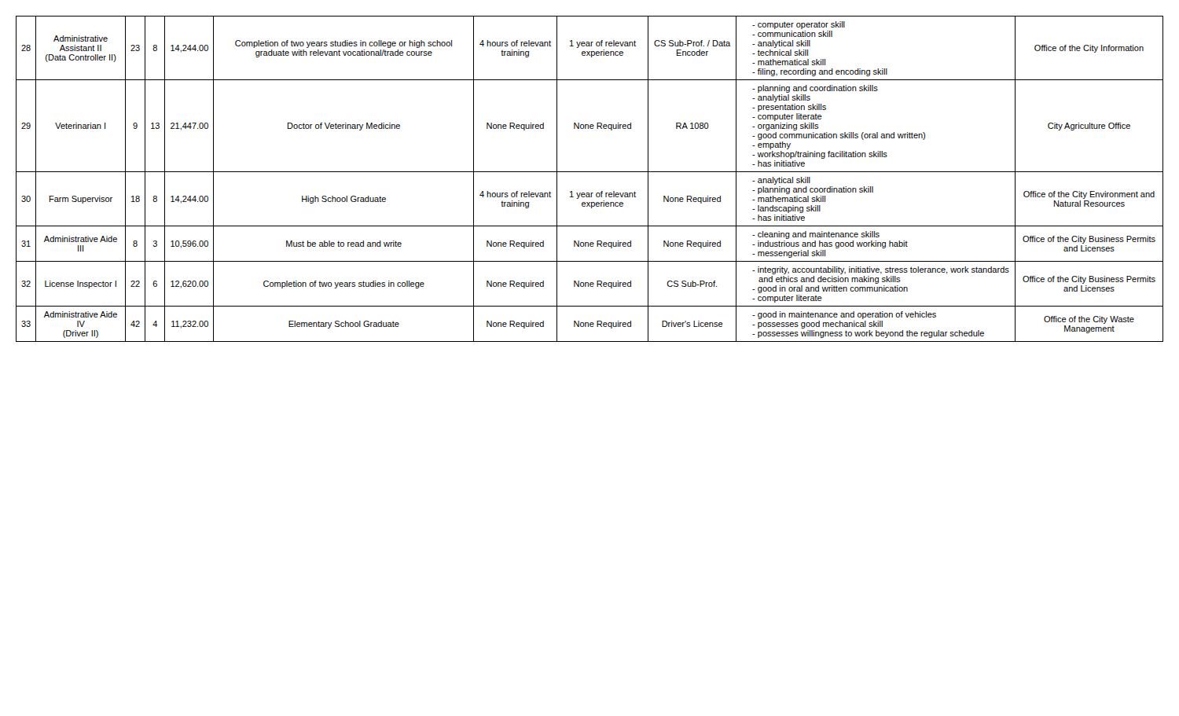| 28 | Administrative Assistant II (Data Controller II) | 23 | 8 | 14,244.00 | Completion of two years studies in college or high school graduate with relevant vocational/trade course | 4 hours of relevant training | 1 year of relevant experience | CS Sub-Prof. / Data Encoder | computer operator skill communication skill analytical skill technical skill mathematical skill filing, recording and encoding skill | Office of the City Information |
| 29 | Veterinarian I | 9 | 13 | 21,447.00 | Doctor of Veterinary Medicine | None Required | None Required | RA 1080 | planning and coordination skills analytial skills presentation skills computer literate organizing skills good communication skills (oral and written) empathy workshop/training facilitation skills has initiative | City Agriculture Office |
| 30 | Farm Supervisor | 18 | 8 | 14,244.00 | High School Graduate | 4 hours of relevant training | 1 year of relevant experience | None Required | analytical skill planning and coordination skill mathematical skill landscaping skill has initiative | Office of the City Environment and Natural Resources |
| 31 | Administrative Aide III | 8 | 3 | 10,596.00 | Must be able to read and write | None Required | None Required | None Required | cleaning and maintenance skills industrious and has good working habit messengerial skill | Office of the City Business Permits and Licenses |
| 32 | License Inspector I | 22 | 6 | 12,620.00 | Completion of two years studies in college | None Required | None Required | CS Sub-Prof. | integrity, accountability, initiative, stress tolerance, work standards and ethics and decision making skills good in oral and written communication computer literate | Office of the City Business Permits and Licenses |
| 33 | Administrative Aide IV (Driver II) | 42 | 4 | 11,232.00 | Elementary School Graduate | None Required | None Required | Driver's License | good in maintenance and operation of vehicles possesses good mechanical skill possesses willingness to work beyond the regular schedule | Office of the City Waste Management |